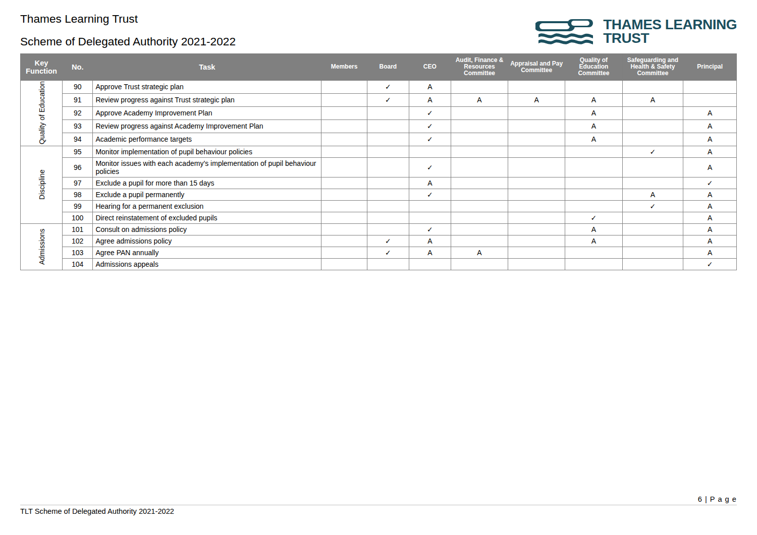Thames Learning Trust
Scheme of Delegated Authority 2021-2022
THAMES LEARNING
TRUST
| Key Function | No. | Task | Members | Board | CEO | Audit, Finance & Resources Committee | Appraisal and Pay Committee | Quality of Education Committee | Safeguarding and Health & Safety Committee | Principal |
| --- | --- | --- | --- | --- | --- | --- | --- | --- | --- | --- |
| Quality of Education | 90 | Approve Trust strategic plan | | ✓ | A | | | | | |
| 91 | Review progress against Trust strategic plan | | ✓ | A | A | A | A | A | |
| 92 | Approve Academy Improvement Plan | | | ✓ | | | A | | A |
| 93 | Review progress against Academy Improvement Plan | | | ✓ | | | A | | A |
| 94 | Academic performance targets | | | ✓ | | | A | | A |
| Discipline | 95 | Monitor implementation of pupil behaviour policies | | | | | | | ✓ | A |
| 96 | Monitor issues with each academy’s implementation of pupil behaviour policies | | | ✓ | | | | | A |
| 97 | Exclude a pupil for more than 15 days | | | A | | | | | ✓ |
| 98 | Exclude a pupil permanently | | | ✓ | | | | A | A |
| 99 | Hearing for a permanent exclusion | | | | | | | ✓ | A |
| 100 | Direct reinstatement of excluded pupils | | | | | | ✓ | | A |
| Admissions | 101 | Consult on admissions policy | | | ✓ | | | A | | A |
| 102 | Agree admissions policy | | ✓ | A | | | A | | A |
| 103 | Agree PAN annually | | ✓ | A | A | | | | A |
| 104 | Admissions appeals | | | | | | | | ✓ |
6 | P a g e
TLT Scheme of Delegated Authority 2021-2022